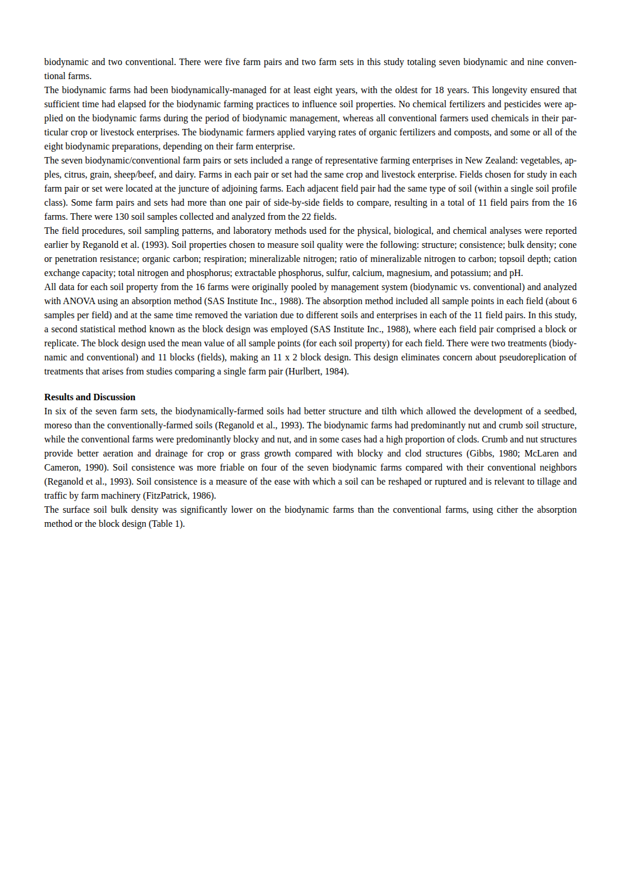biodynamic and two conventional. There were five farm pairs and two farm sets in this study totaling seven biodynamic and nine conventional farms.
The biodynamic farms had been biodynamically-managed for at least eight years, with the oldest for 18 years. This longevity ensured that sufficient time had elapsed for the biodynamic farming practices to influence soil properties. No chemical fertilizers and pesticides were applied on the biodynamic farms during the period of biodynamic management, whereas all conventional farmers used chemicals in their particular crop or livestock enterprises. The biodynamic farmers applied varying rates of organic fertilizers and composts, and some or all of the eight biodynamic preparations, depending on their farm enterprise.
The seven biodynamic/conventional farm pairs or sets included a range of representative farming enterprises in New Zealand: vegetables, apples, citrus, grain, sheep/beef, and dairy. Farms in each pair or set had the same crop and livestock enterprise. Fields chosen for study in each farm pair or set were located at the juncture of adjoining farms. Each adjacent field pair had the same type of soil (within a single soil profile class). Some farm pairs and sets had more than one pair of side-by-side fields to compare, resulting in a total of 11 field pairs from the 16 farms. There were 130 soil samples collected and analyzed from the 22 fields.
The field procedures, soil sampling patterns, and laboratory methods used for the physical, biological, and chemical analyses were reported earlier by Reganold et al. (1993). Soil properties chosen to measure soil quality were the following: structure; consistence; bulk density; cone or penetration resistance; organic carbon; respiration; mineralizable nitrogen; ratio of mineralizable nitrogen to carbon; topsoil depth; cation exchange capacity; total nitrogen and phosphorus; extractable phosphorus, sulfur, calcium, magnesium, and potassium; and pH.
All data for each soil property from the 16 farms were originally pooled by management system (biodynamic vs. conventional) and analyzed with ANOVA using an absorption method (SAS Institute Inc., 1988). The absorption method included all sample points in each field (about 6 samples per field) and at the same time removed the variation due to different soils and enterprises in each of the 11 field pairs. In this study, a second statistical method known as the block design was employed (SAS Institute Inc., 1988), where each field pair comprised a block or replicate. The block design used the mean value of all sample points (for each soil property) for each field. There were two treatments (biodynamic and conventional) and 11 blocks (fields), making an 11 x 2 block design. This design eliminates concern about pseudoreplication of treatments that arises from studies comparing a single farm pair (Hurlbert, 1984).
Results and Discussion
In six of the seven farm sets, the biodynamically-farmed soils had better structure and tilth which allowed the development of a seedbed, moreso than the conventionally-farmed soils (Reganold et al., 1993). The biodynamic farms had predominantly nut and crumb soil structure, while the conventional farms were predominantly blocky and nut, and in some cases had a high proportion of clods. Crumb and nut structures provide better aeration and drainage for crop or grass growth compared with blocky and clod structures (Gibbs, 1980; McLaren and Cameron, 1990). Soil consistence was more friable on four of the seven biodynamic farms compared with their conventional neighbors (Reganold et al., 1993). Soil consistence is a measure of the ease with which a soil can be reshaped or ruptured and is relevant to tillage and traffic by farm machinery (FitzPatrick, 1986).
The surface soil bulk density was significantly lower on the biodynamic farms than the conventional farms, using cither the absorption method or the block design (Table 1).